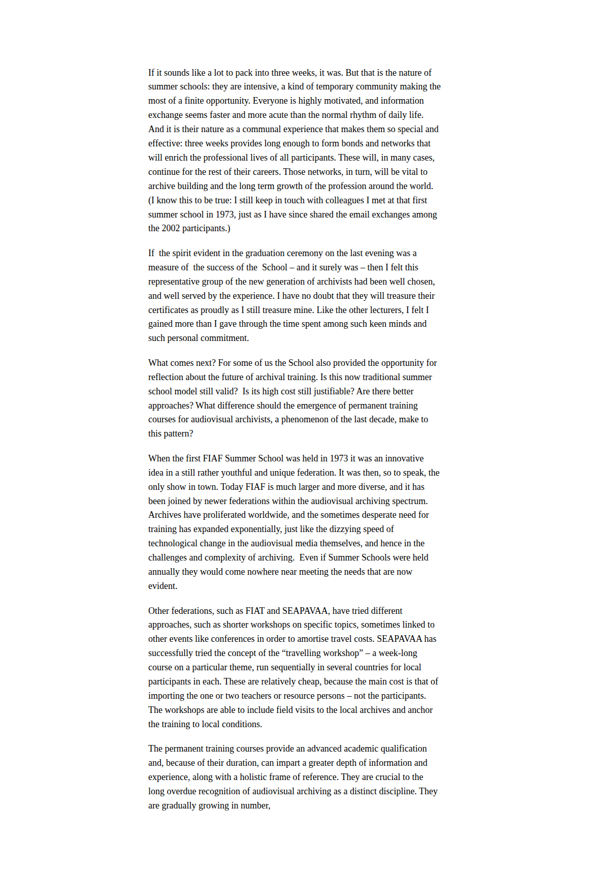If it sounds like a lot to pack into three weeks, it was. But that is the nature of summer schools: they are intensive, a kind of temporary community making the most of a finite opportunity. Everyone is highly motivated, and information exchange seems faster and more acute than the normal rhythm of daily life. And it is their nature as a communal experience that makes them so special and effective: three weeks provides long enough to form bonds and networks that will enrich the professional lives of all participants. These will, in many cases, continue for the rest of their careers. Those networks, in turn, will be vital to archive building and the long term growth of the profession around the world. (I know this to be true: I still keep in touch with colleagues I met at that first summer school in 1973, just as I have since shared the email exchanges among the 2002 participants.)
If the spirit evident in the graduation ceremony on the last evening was a measure of the success of the School – and it surely was – then I felt this representative group of the new generation of archivists had been well chosen, and well served by the experience. I have no doubt that they will treasure their certificates as proudly as I still treasure mine. Like the other lecturers, I felt I gained more than I gave through the time spent among such keen minds and such personal commitment.
What comes next? For some of us the School also provided the opportunity for reflection about the future of archival training. Is this now traditional summer school model still valid? Is its high cost still justifiable? Are there better approaches? What difference should the emergence of permanent training courses for audiovisual archivists, a phenomenon of the last decade, make to this pattern?
When the first FIAF Summer School was held in 1973 it was an innovative idea in a still rather youthful and unique federation. It was then, so to speak, the only show in town. Today FIAF is much larger and more diverse, and it has been joined by newer federations within the audiovisual archiving spectrum. Archives have proliferated worldwide, and the sometimes desperate need for training has expanded exponentially, just like the dizzying speed of technological change in the audiovisual media themselves, and hence in the challenges and complexity of archiving. Even if Summer Schools were held annually they would come nowhere near meeting the needs that are now evident.
Other federations, such as FIAT and SEAPAVAA, have tried different approaches, such as shorter workshops on specific topics, sometimes linked to other events like conferences in order to amortise travel costs. SEAPAVAA has successfully tried the concept of the “travelling workshop” – a week-long course on a particular theme, run sequentially in several countries for local participants in each. These are relatively cheap, because the main cost is that of importing the one or two teachers or resource persons – not the participants. The workshops are able to include field visits to the local archives and anchor the training to local conditions.
The permanent training courses provide an advanced academic qualification and, because of their duration, can impart a greater depth of information and experience, along with a holistic frame of reference. They are crucial to the long overdue recognition of audiovisual archiving as a distinct discipline. They are gradually growing in number,